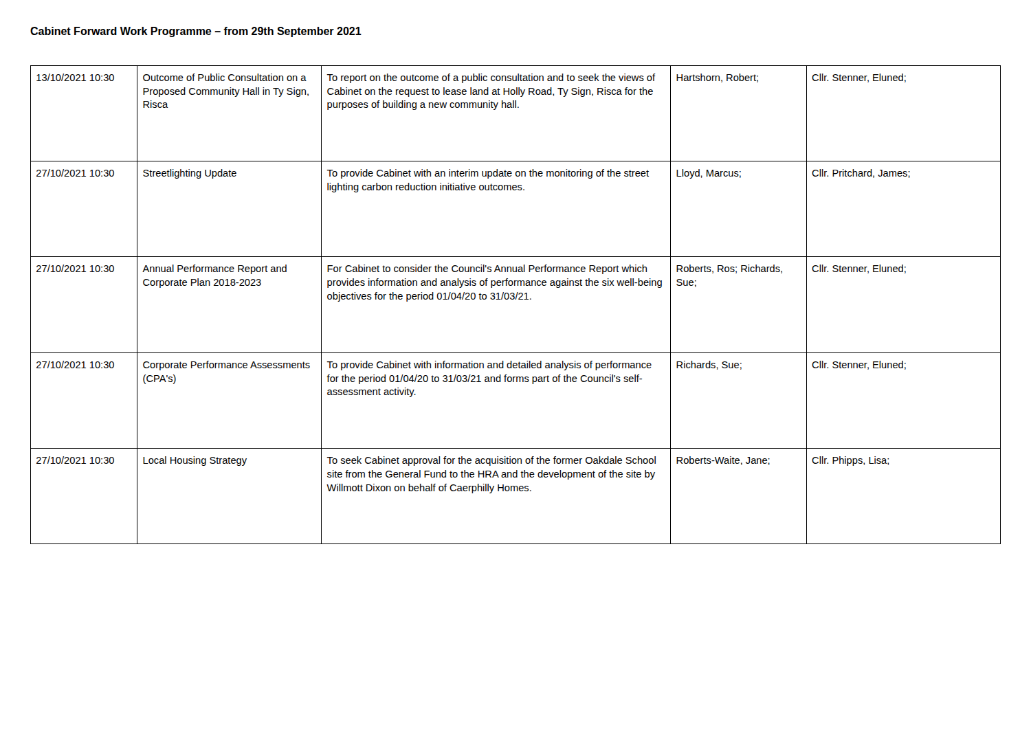Cabinet Forward Work Programme – from 29th September 2021
| 13/10/2021 10:30 | Outcome of Public Consultation on a Proposed Community Hall in Ty Sign, Risca | To report on the outcome of a public consultation and to seek the views of Cabinet on the request to lease land at Holly Road, Ty Sign, Risca for the purposes of building a new community hall. | Hartshorn, Robert; | Cllr. Stenner, Eluned; |
| 27/10/2021 10:30 | Streetlighting Update | To provide Cabinet with an interim update on the monitoring of the street lighting carbon reduction initiative outcomes. | Lloyd, Marcus; | Cllr. Pritchard, James; |
| 27/10/2021 10:30 | Annual Performance Report and Corporate Plan 2018-2023 | For Cabinet to consider the Council's Annual Performance Report which provides information and analysis of performance against the six well-being objectives for the period 01/04/20 to 31/03/21. | Roberts, Ros; Richards, Sue; | Cllr. Stenner, Eluned; |
| 27/10/2021 10:30 | Corporate Performance Assessments (CPA's) | To provide Cabinet with information and detailed analysis of performance for the period 01/04/20 to 31/03/21 and forms part of the Council's self-assessment activity. | Richards, Sue; | Cllr. Stenner, Eluned; |
| 27/10/2021 10:30 | Local Housing Strategy | To seek Cabinet approval for the acquisition of the former Oakdale School site from the General Fund to the HRA and the development of the site by Willmott Dixon on behalf of Caerphilly Homes. | Roberts-Waite, Jane; | Cllr. Phipps, Lisa; |